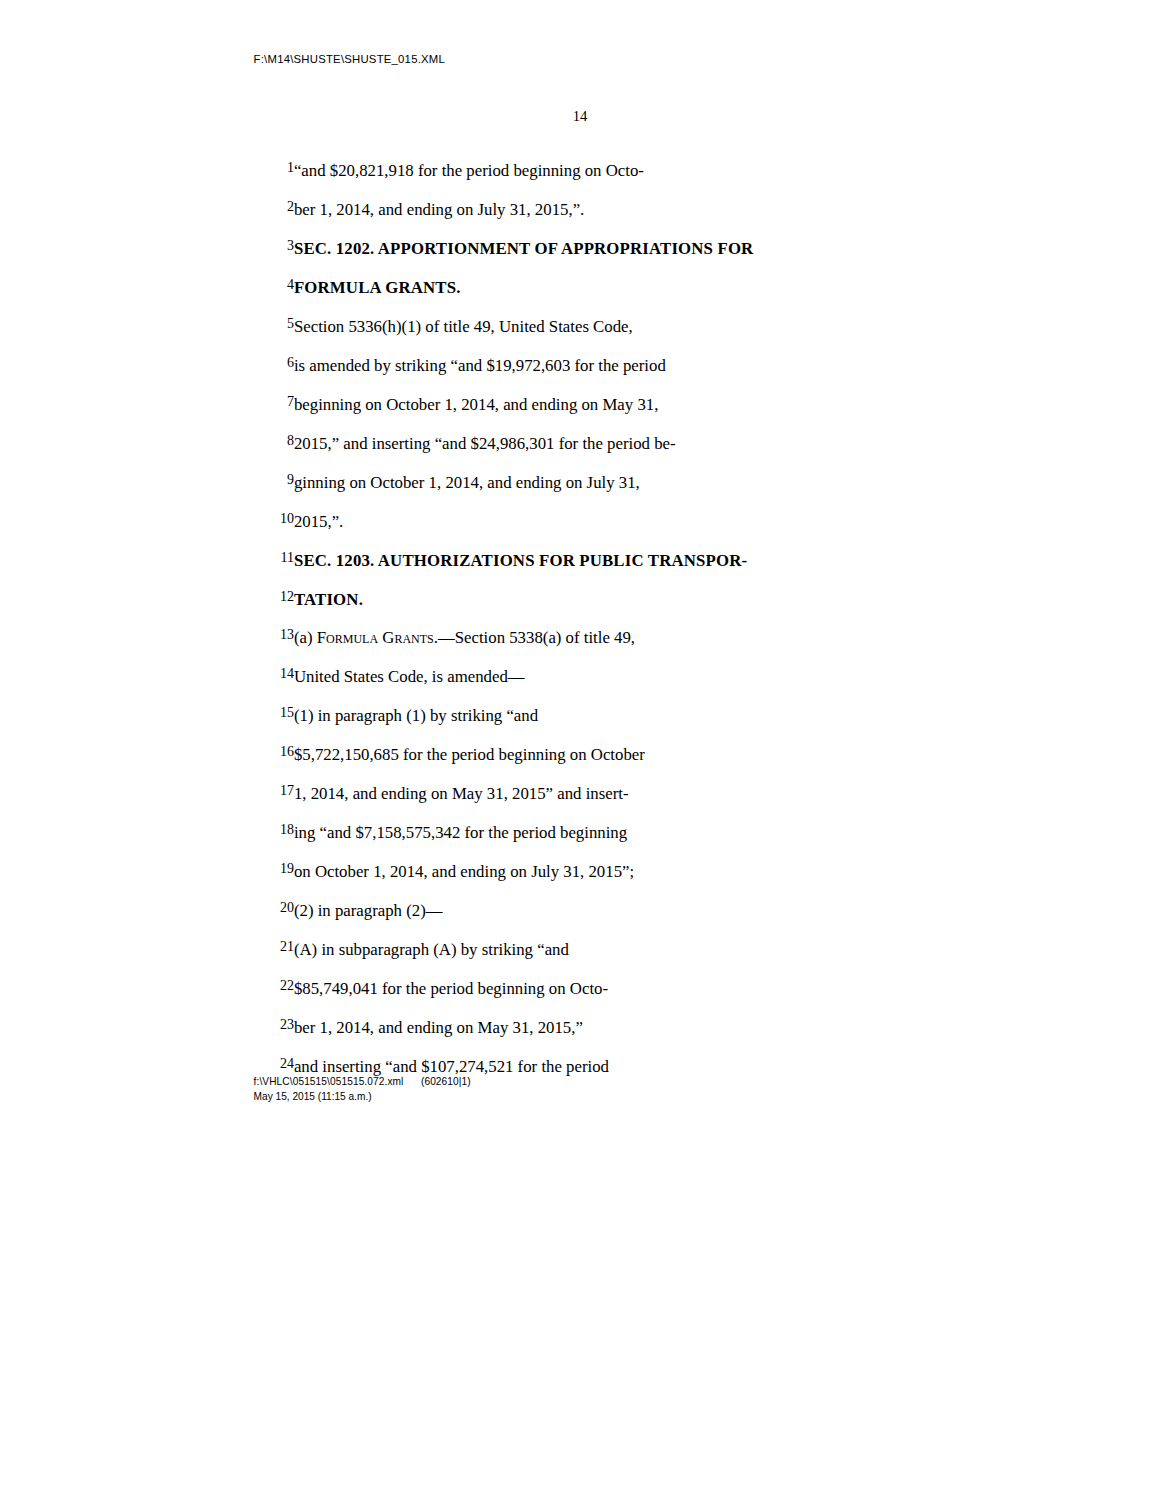F:\M14\SHUSTE\SHUSTE_015.XML
14
| 1 | “and $20,821,918 for the period beginning on Octo- |
| 2 | ber 1, 2014, and ending on July 31, 2015,”. |
| 3 | SEC. 1202. APPORTIONMENT OF APPROPRIATIONS FOR |
| 4 | FORMULA GRANTS. |
| 5 | Section 5336(h)(1) of title 49, United States Code, |
| 6 | is amended by striking “and $19,972,603 for the period |
| 7 | beginning on October 1, 2014, and ending on May 31, |
| 8 | 2015,” and inserting “and $24,986,301 for the period be- |
| 9 | ginning on October 1, 2014, and ending on July 31, |
| 10 | 2015,”. |
| 11 | SEC. 1203. AUTHORIZATIONS FOR PUBLIC TRANSPOR- |
| 12 | TATION. |
| 13 | (a) Formula Grants. —Section 5338(a) of title 49, |
| 14 | United States Code, is amended— |
| 15 | (1) in paragraph (1) by striking “and |
| 16 | $5,722,150,685 for the period beginning on October |
| 17 | 1, 2014, and ending on May 31, 2015” and insert- |
| 18 | ing “and $7,158,575,342 for the period beginning |
| 19 | on October 1, 2014, and ending on July 31, 2015”; |
| 20 | (2) in paragraph (2)— |
| 21 | (A) in subparagraph (A) by striking “and |
| 22 | $85,749,041 for the period beginning on Octo- |
| 23 | ber 1, 2014, and ending on May 31, 2015,” |
| 24 | and inserting “and $107,274,521 for the period |
f:\VHLC\051515\051515.072.xml (602610|1)
May 15, 2015 (11:15 a.m.)